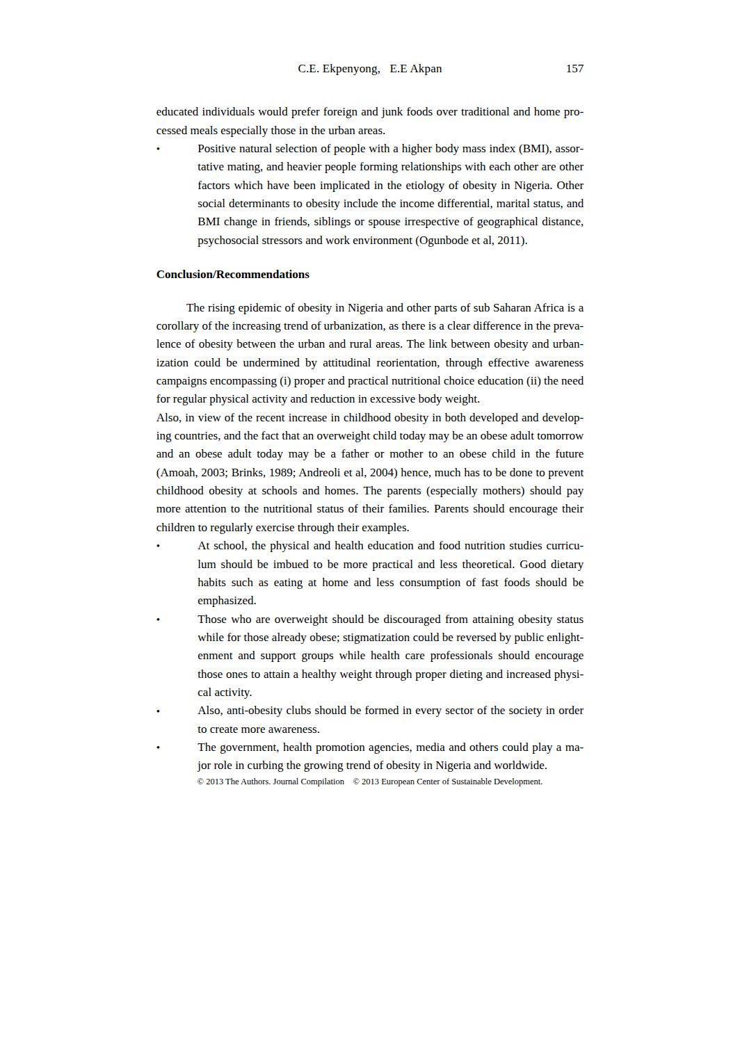C.E. Ekpenyong, E.E Akpan
157
educated individuals would prefer foreign and junk foods over traditional and home processed meals especially those in the urban areas.
•
Positive natural selection of people with a higher body mass index (BMI), assortative mating, and heavier people forming relationships with each other are other factors which have been implicated in the etiology of obesity in Nigeria. Other social determinants to obesity include the income differential, marital status, and BMI change in friends, siblings or spouse irrespective of geographical distance, psychosocial stressors and work environment (Ogunbode et al, 2011).
Conclusion/Recommendations
The rising epidemic of obesity in Nigeria and other parts of sub Saharan Africa is a corollary of the increasing trend of urbanization, as there is a clear difference in the prevalence of obesity between the urban and rural areas. The link between obesity and urbanization could be undermined by attitudinal reorientation, through effective awareness campaigns encompassing (i) proper and practical nutritional choice education (ii) the need for regular physical activity and reduction in excessive body weight.
Also, in view of the recent increase in childhood obesity in both developed and developing countries, and the fact that an overweight child today may be an obese adult tomorrow and an obese adult today may be a father or mother to an obese child in the future (Amoah, 2003; Brinks, 1989; Andreoli et al, 2004) hence, much has to be done to prevent childhood obesity at schools and homes. The parents (especially mothers) should pay more attention to the nutritional status of their families. Parents should encourage their children to regularly exercise through their examples.
•
At school, the physical and health education and food nutrition studies curriculum should be imbued to be more practical and less theoretical. Good dietary habits such as eating at home and less consumption of fast foods should be emphasized.
•
Those who are overweight should be discouraged from attaining obesity status while for those already obese; stigmatization could be reversed by public enlightenment and support groups while health care professionals should encourage those ones to attain a healthy weight through proper dieting and increased physical activity.
•
Also, anti-obesity clubs should be formed in every sector of the society in order to create more awareness.
•
The government, health promotion agencies, media and others could play a major role in curbing the growing trend of obesity in Nigeria and worldwide.
© 2013 The Authors. Journal Compilation © 2013 European Center of Sustainable Development.